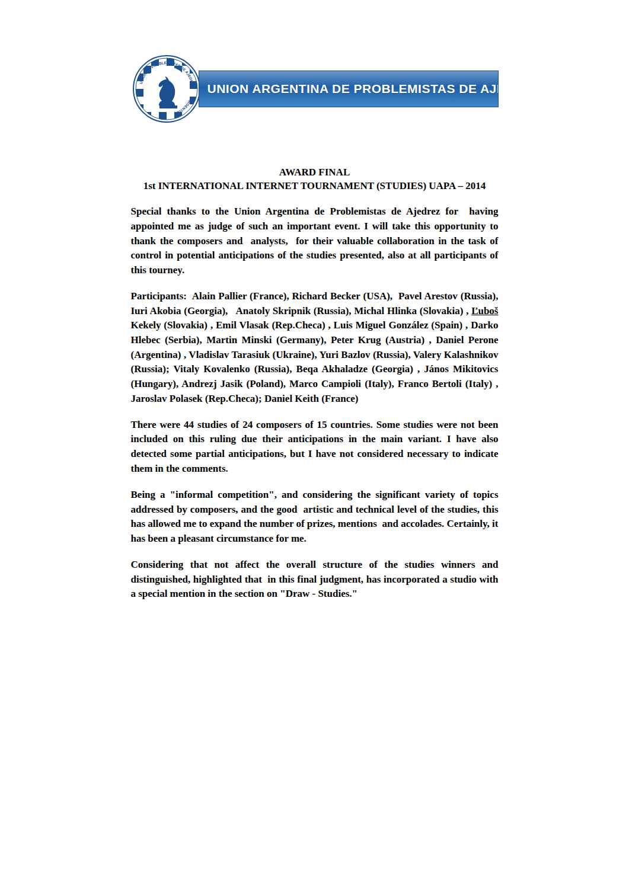UNION DE PROBLEMISTAS DE AJEDREZ ARGENTINA
UNION ARGENTINA DE PROBLEMISTAS DE AJEDREZ
AWARD FINAL 1st INTERNATIONAL INTERNET TOURNAMENT (STUDIES) UAPA – 2014
Special thanks to the Union Argentina de Problemistas de Ajedrez for having appointed me as judge of such an important event. I will take this opportunity to thank the composers and analysts, for their valuable collaboration in the task of control in potential anticipations of the studies presented, also at all participants of this tourney.
Participants: Alain Pallier (France), Richard Becker (USA), Pavel Arestov (Russia), Iuri Akobia (Georgia), Anatoly Skripnik (Russia), Michal Hlinka (Slovakia) , Ľuboš Kekely (Slovakia) , Emil Vlasak (Rep.Checa) , Luis Miguel González (Spain) , Darko Hlebec (Serbia), Martin Minski (Germany), Peter Krug (Austria) , Daniel Perone (Argentina) , Vladislav Tarasiuk (Ukraine), Yuri Bazlov (Russia), Valery Kalashnikov (Russia); Vitaly Kovalenko (Russia), Beqa Akhaladze (Georgia) , János Mikitovics (Hungary), Andrezj Jasik (Poland), Marco Campioli (Italy), Franco Bertoli (Italy) , Jaroslav Polasek (Rep.Checa); Daniel Keith (France)
There were 44 studies of 24 composers of 15 countries. Some studies were not been included on this ruling due their anticipations in the main variant. I have also detected some partial anticipations, but I have not considered necessary to indicate them in the comments.
Being a "informal competition", and considering the significant variety of topics addressed by composers, and the good artistic and technical level of the studies, this has allowed me to expand the number of prizes, mentions and accolades. Certainly, it has been a pleasant circumstance for me.
Considering that not affect the overall structure of the studies winners and distinguished, highlighted that in this final judgment, has incorporated a studio with a special mention in the section on "Draw - Studies."